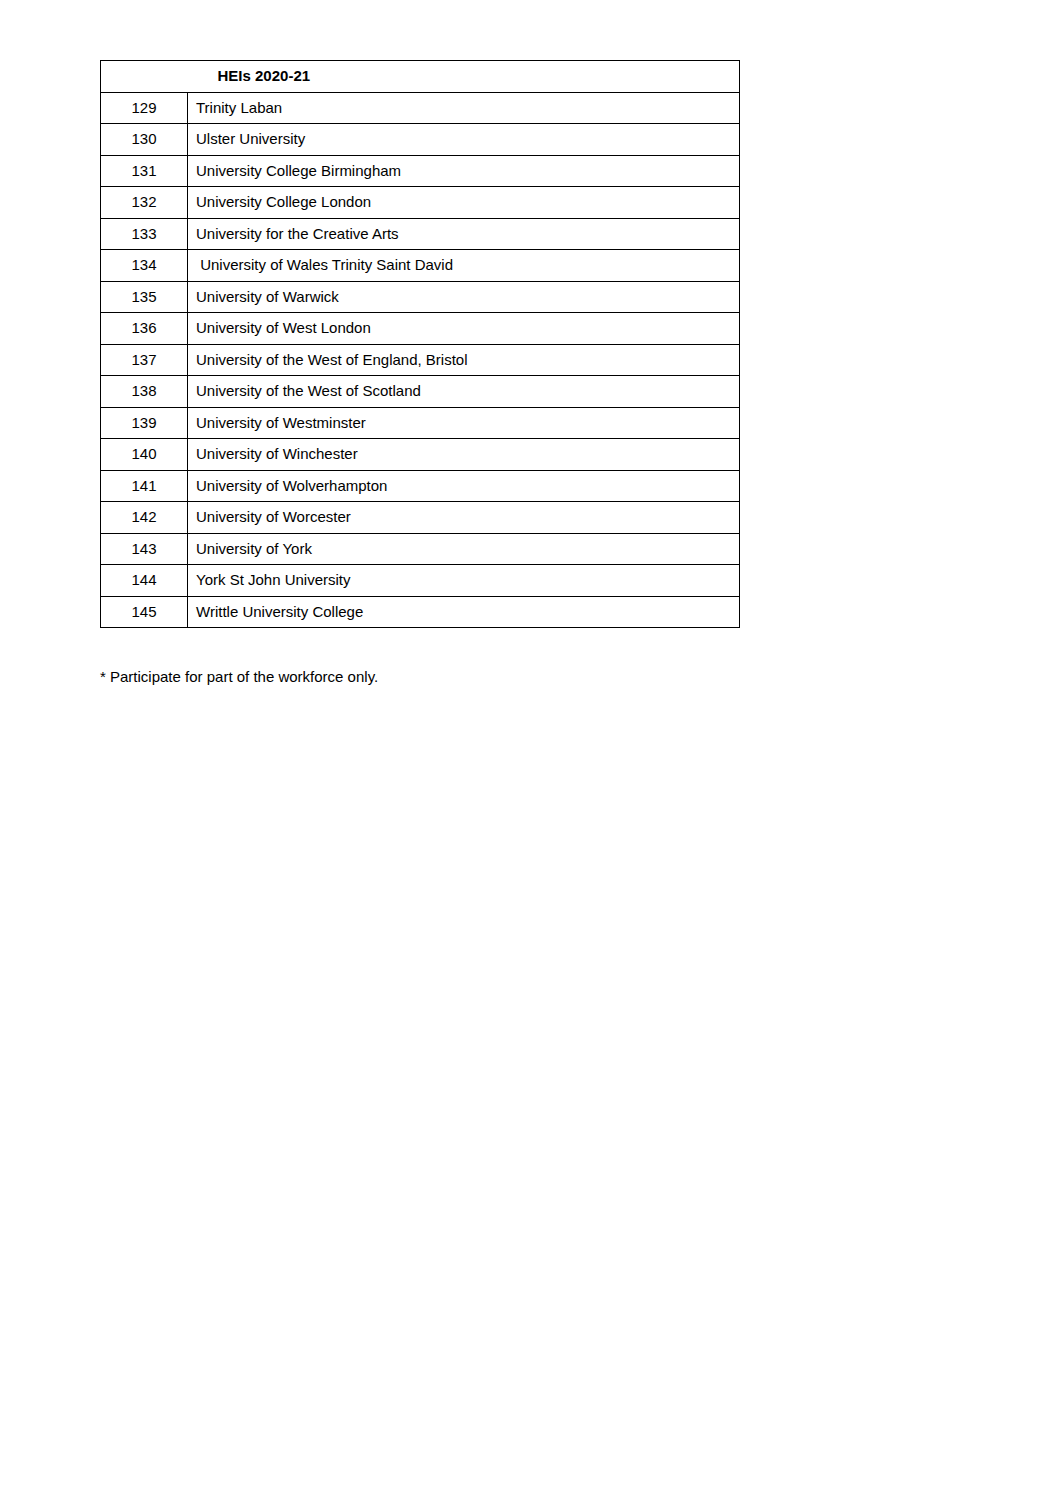| | HEIs 2020-21 |
| --- | --- |
| 129 | Trinity Laban |
| 130 | Ulster University |
| 131 | University College Birmingham |
| 132 | University College London |
| 133 | University for the Creative Arts |
| 134 | University of Wales Trinity Saint David |
| 135 | University of Warwick |
| 136 | University of West London |
| 137 | University of the West of England, Bristol |
| 138 | University of the West of Scotland |
| 139 | University of Westminster |
| 140 | University of Winchester |
| 141 | University of Wolverhampton |
| 142 | University of Worcester |
| 143 | University of York |
| 144 | York St John University |
| 145 | Writtle University College |
* Participate for part of the workforce only.